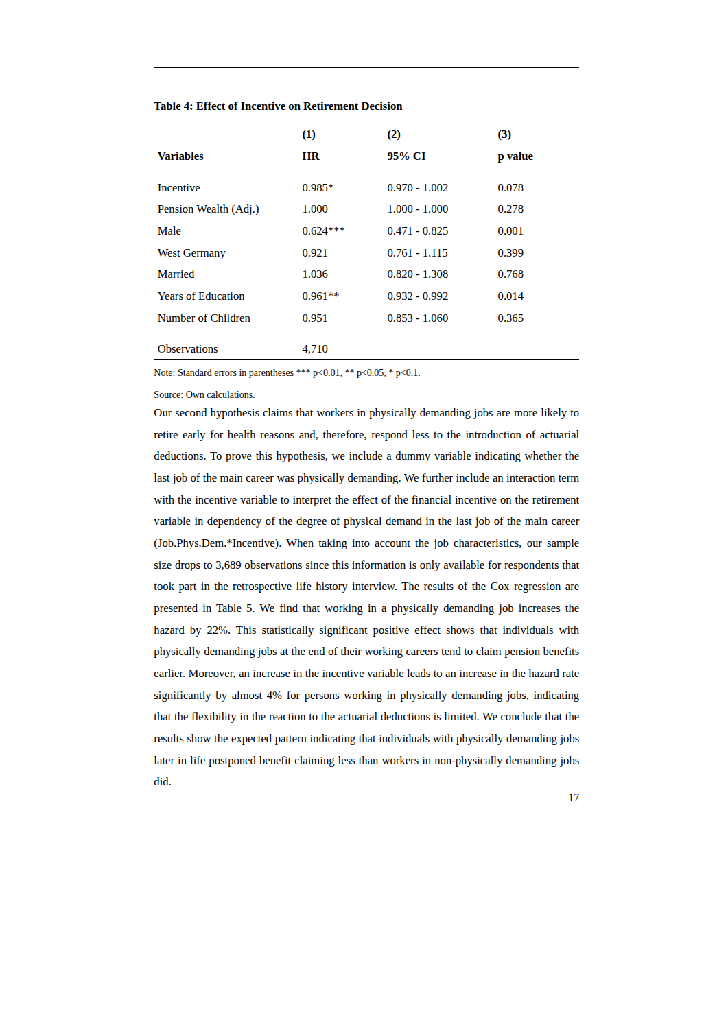Table 4: Effect of Incentive on Retirement Decision
| | (1) | (2) | (3) |
| Variables | HR | 95% CI | p value |
| Incentive | 0.985* | 0.970 - 1.002 | 0.078 |
| Pension Wealth (Adj.) | 1.000 | 1.000 - 1.000 | 0.278 |
| Male | 0.624*** | 0.471 - 0.825 | 0.001 |
| West Germany | 0.921 | 0.761 - 1.115 | 0.399 |
| Married | 1.036 | 0.820 - 1.308 | 0.768 |
| Years of Education | 0.961** | 0.932 - 0.992 | 0.014 |
| Number of Children | 0.951 | 0.853 - 1.060 | 0.365 |
| Observations | 4,710 | | |
Note: Standard errors in parentheses *** p<0.01, ** p<0.05, * p<0.1.
Source: Own calculations.
Our second hypothesis claims that workers in physically demanding jobs are more likely to retire early for health reasons and, therefore, respond less to the introduction of actuarial deductions. To prove this hypothesis, we include a dummy variable indicating whether the last job of the main career was physically demanding. We further include an interaction term with the incentive variable to interpret the effect of the financial incentive on the retirement variable in dependency of the degree of physical demand in the last job of the main career (Job.Phys.Dem.*Incentive). When taking into account the job characteristics, our sample size drops to 3,689 observations since this information is only available for respondents that took part in the retrospective life history interview. The results of the Cox regression are presented in Table 5. We find that working in a physically demanding job increases the hazard by 22%. This statistically significant positive effect shows that individuals with physically demanding jobs at the end of their working careers tend to claim pension benefits earlier. Moreover, an increase in the incentive variable leads to an increase in the hazard rate significantly by almost 4% for persons working in physically demanding jobs, indicating that the flexibility in the reaction to the actuarial deductions is limited. We conclude that the results show the expected pattern indicating that individuals with physically demanding jobs later in life postponed benefit claiming less than workers in non-physically demanding jobs did.
17